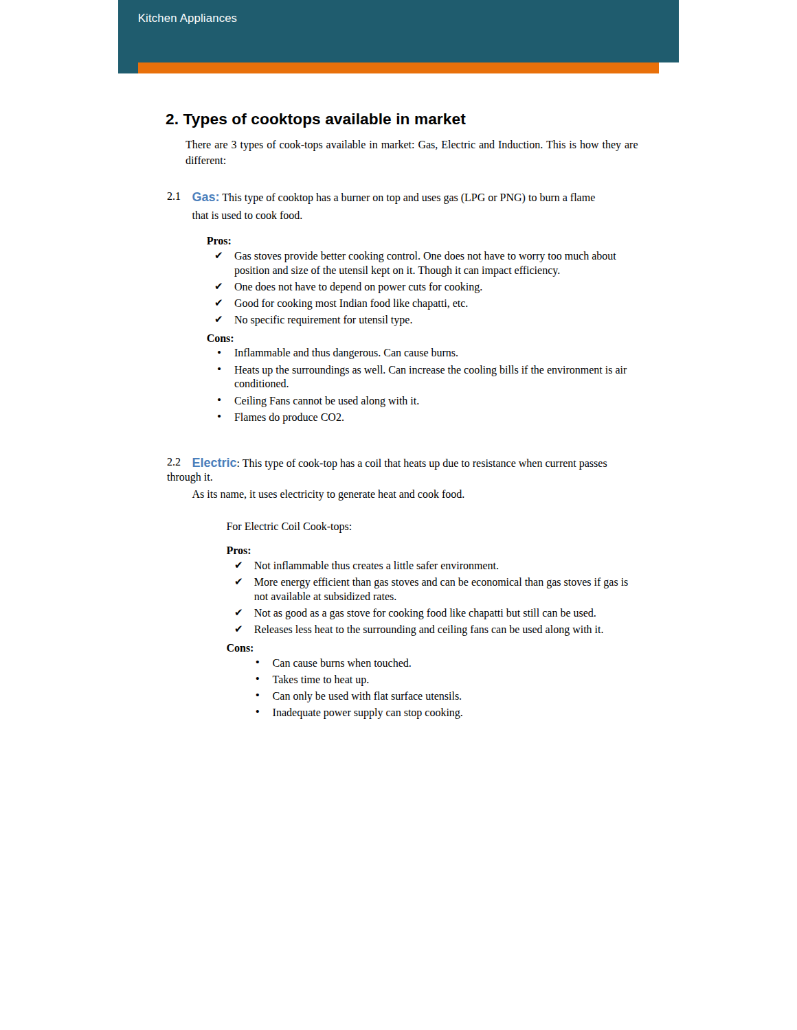Kitchen Appliances
2. Types of cooktops available in market
There are 3 types of cook-tops available in market: Gas, Electric and Induction. This is how they are different:
2.1 Gas: This type of cooktop has a burner on top and uses gas (LPG or PNG) to burn a flame
that is used to cook food.
Pros:
Gas stoves provide better cooking control. One does not have to worry too much about position and size of the utensil kept on it. Though it can impact efficiency.
One does not have to depend on power cuts for cooking.
Good for cooking most Indian food like chapatti, etc.
No specific requirement for utensil type.
Cons:
Inflammable and thus dangerous. Can cause burns.
Heats up the surroundings as well. Can increase the cooling bills if the environment is air conditioned.
Ceiling Fans cannot be used along with it.
Flames do produce CO2.
2.2 Electric: This type of cook-top has a coil that heats up due to resistance when current passes through it.
As its name, it uses electricity to generate heat and cook food.
For Electric Coil Cook-tops:
Pros:
Not inflammable thus creates a little safer environment.
More energy efficient than gas stoves and can be economical than gas stoves if gas is not available at subsidized rates.
Not as good as a gas stove for cooking food like chapatti but still can be used.
Releases less heat to the surrounding and ceiling fans can be used along with it.
Cons:
Can cause burns when touched.
Takes time to heat up.
Can only be used with flat surface utensils.
Inadequate power supply can stop cooking.